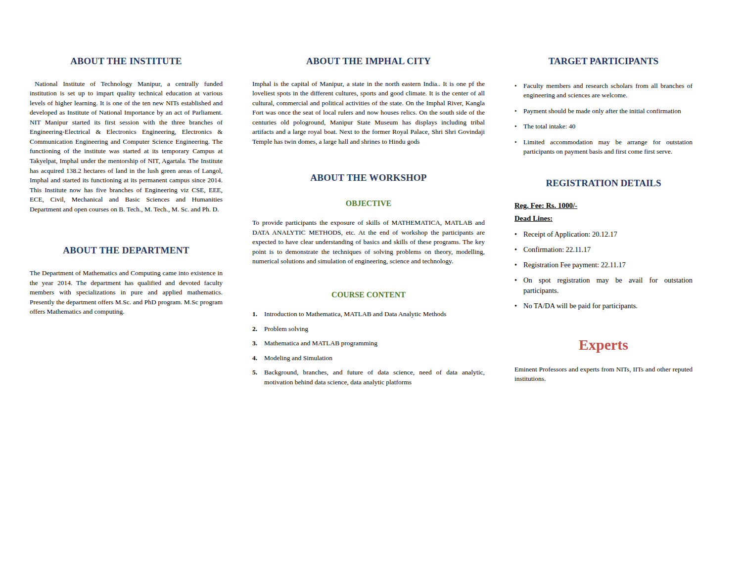ABOUT THE INSTITUTE
National Institute of Technology Manipur, a centrally funded institution is set up to impart quality technical education at various levels of higher learning. It is one of the ten new NITs established and developed as Institute of National Importance by an act of Parliament. NIT Manipur started its first session with the three branches of Engineering-Electrical & Electronics Engineering, Electronics & Communication Engineering and Computer Science Engineering. The functioning of the institute was started at its temporary Campus at Takyelpat, Imphal under the mentorship of NIT, Agartala. The Institute has acquired 138.2 hectares of land in the lush green areas of Langol, Imphal and started its functioning at its permanent campus since 2014. This Institute now has five branches of Engineering viz CSE, EEE, ECE, Civil, Mechanical and Basic Sciences and Humanities Department and open courses on B. Tech., M. Tech., M. Sc. and Ph. D.
ABOUT THE DEPARTMENT
The Department of Mathematics and Computing came into existence in the year 2014. The department has qualified and devoted faculty members with specializations in pure and applied mathematics. Presently the department offers M.Sc. and PhD program. M.Sc program offers Mathematics and computing.
ABOUT THE IMPHAL CITY
Imphal is the capital of Manipur, a state in the north eastern India.. It is one pf the loveliest spots in the different cultures, sports and good climate. It is the center of all cultural, commercial and political activities of the state. On the Imphal River, Kangla Fort was once the seat of local rulers and now houses relics. On the south side of the centuries old pologround, Manipur State Museum has displays including tribal artifacts and a large royal boat. Next to the former Royal Palace, Shri Shri Govindaji Temple has twin domes, a large hall and shrines to Hindu gods
ABOUT THE WORKSHOP
OBJECTIVE
To provide participants the exposure of skills of MATHEMATICA, MATLAB and DATA ANALYTIC METHODS, etc. At the end of workshop the participants are expected to have clear understanding of basics and skills of these programs. The key point is to demonstrate the techniques of solving problems on theory, modelling, numerical solutions and simulation of engineering, science and technology.
COURSE CONTENT
Introduction to Mathematica, MATLAB and Data Analytic Methods
Problem solving
Mathematica and MATLAB programming
Modeling and Simulation
Background, branches, and future of data science, need of data analytic, motivation behind data science, data analytic platforms
TARGET PARTICIPANTS
Faculty members and research scholars from all branches of engineering and sciences are welcome.
Payment should be made only after the initial confirmation
The total intake: 40
Limited accommodation may be arrange for outstation participants on payment basis and first come first serve.
REGISTRATION DETAILS
Reg. Fee: Rs. 1000/-
Dead Lines:
Receipt of Application: 20.12.17
Confirmation: 22.11.17
Registration Fee payment: 22.11.17
On spot registration may be avail for outstation participants.
No TA/DA will be paid for participants.
Experts
Eminent Professors and experts from NITs, IITs and other reputed institutions.